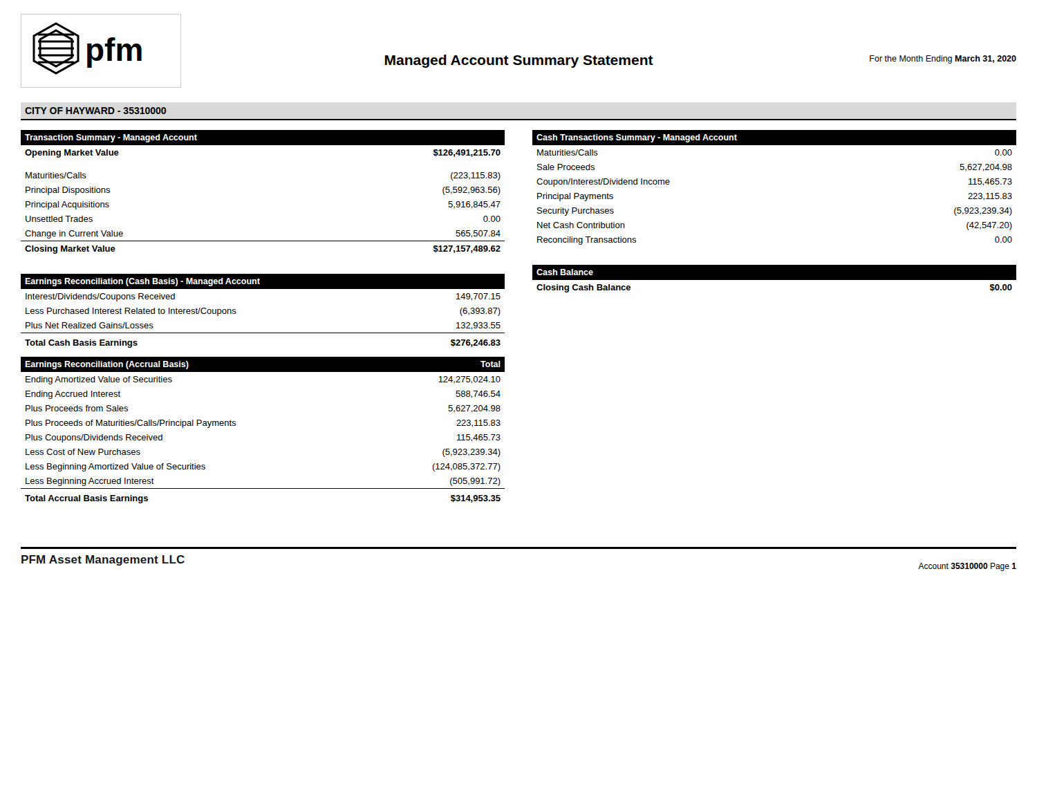pfm
Managed Account Summary Statement
For the Month Ending March 31, 2020
CITY OF HAYWARD - 35310000
Transaction Summary - Managed Account
| Opening Market Value | $126,491,215.70 |
| Maturities/Calls | (223,115.83) |
| Principal Dispositions | (5,592,963.56) |
| Principal Acquisitions | 5,916,845.47 |
| Unsettled Trades | 0.00 |
| Change in Current Value | 565,507.84 |
| Closing Market Value | $127,157,489.62 |
Earnings Reconciliation (Cash Basis) - Managed Account
| Interest/Dividends/Coupons Received | 149,707.15 |
| Less Purchased Interest Related to Interest/Coupons | (6,393.87) |
| Plus Net Realized Gains/Losses | 132,933.55 |
| Total Cash Basis Earnings | $276,246.83 |
Earnings Reconciliation (Accrual Basis) Total
| Ending Amortized Value of Securities | 124,275,024.10 |
| Ending Accrued Interest | 588,746.54 |
| Plus Proceeds from Sales | 5,627,204.98 |
| Plus Proceeds of Maturities/Calls/Principal Payments | 223,115.83 |
| Plus Coupons/Dividends Received | 115,465.73 |
| Less Cost of New Purchases | (5,923,239.34) |
| Less Beginning Amortized Value of Securities | (124,085,372.77) |
| Less Beginning Accrued Interest | (505,991.72) |
| Total Accrual Basis Earnings | $314,953.35 |
Cash Transactions Summary - Managed Account
| Maturities/Calls | 0.00 |
| Sale Proceeds | 5,627,204.98 |
| Coupon/Interest/Dividend Income | 115,465.73 |
| Principal Payments | 223,115.83 |
| Security Purchases | (5,923,239.34) |
| Net Cash Contribution | (42,547.20) |
| Reconciling Transactions | 0.00 |
Cash Balance
| Closing Cash Balance | $0.00 |
PFM Asset Management LLC Account 35310000 Page 1